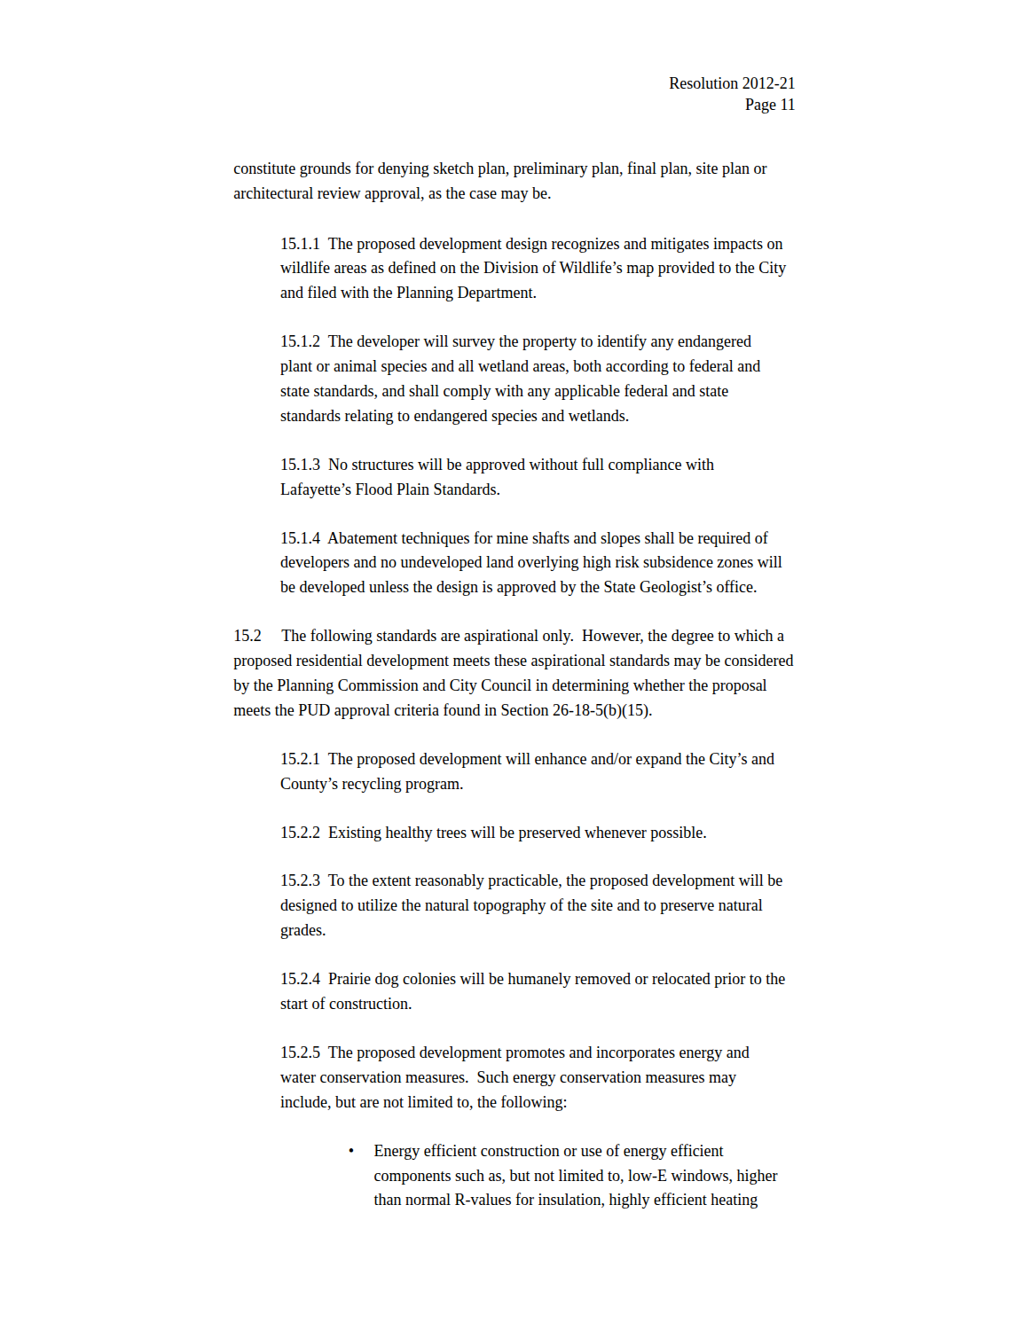Resolution 2012-21 Page 11
constitute grounds for denying sketch plan, preliminary plan, final plan, site plan or architectural review approval, as the case may be.
15.1.1 The proposed development design recognizes and mitigates impacts on wildlife areas as defined on the Division of Wildlife’s map provided to the City and filed with the Planning Department.
15.1.2 The developer will survey the property to identify any endangered plant or animal species and all wetland areas, both according to federal and state standards, and shall comply with any applicable federal and state standards relating to endangered species and wetlands.
15.1.3 No structures will be approved without full compliance with Lafayette’s Flood Plain Standards.
15.1.4 Abatement techniques for mine shafts and slopes shall be required of developers and no undeveloped land overlying high risk subsidence zones will be developed unless the design is approved by the State Geologist’s office.
15.2 The following standards are aspirational only. However, the degree to which a proposed residential development meets these aspirational standards may be considered by the Planning Commission and City Council in determining whether the proposal meets the PUD approval criteria found in Section 26-18-5(b)(15).
15.2.1 The proposed development will enhance and/or expand the City’s and County’s recycling program.
15.2.2 Existing healthy trees will be preserved whenever possible.
15.2.3 To the extent reasonably practicable, the proposed development will be designed to utilize the natural topography of the site and to preserve natural grades.
15.2.4 Prairie dog colonies will be humanely removed or relocated prior to the start of construction.
15.2.5 The proposed development promotes and incorporates energy and water conservation measures. Such energy conservation measures may include, but are not limited to, the following:
Energy efficient construction or use of energy efficient components such as, but not limited to, low-E windows, higher than normal R-values for insulation, highly efficient heating